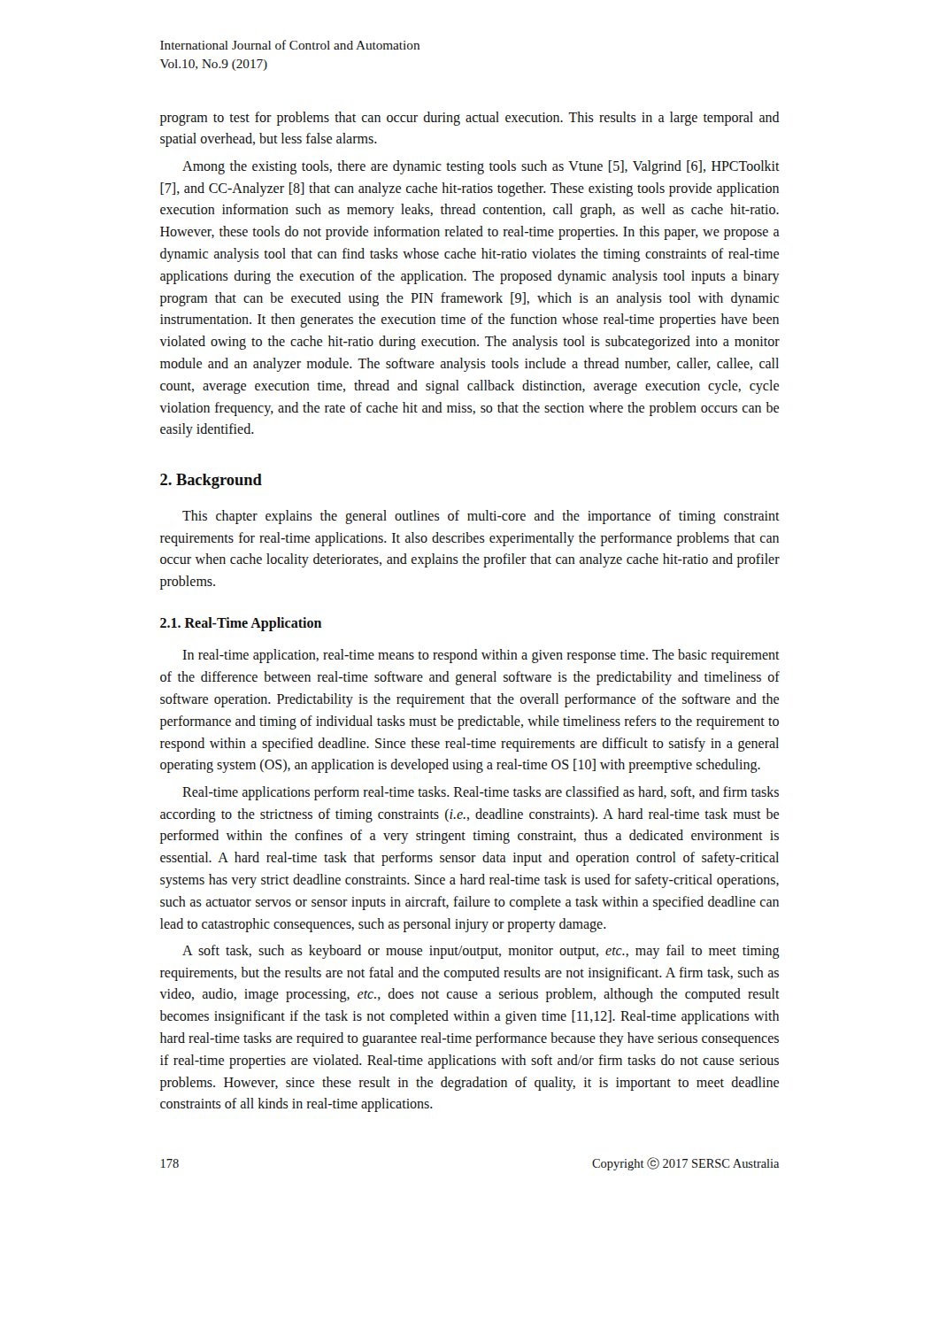International Journal of Control and Automation
Vol.10, No.9 (2017)
program to test for problems that can occur during actual execution. This results in a large temporal and spatial overhead, but less false alarms.
Among the existing tools, there are dynamic testing tools such as Vtune [5], Valgrind [6], HPCToolkit [7], and CC-Analyzer [8] that can analyze cache hit-ratios together. These existing tools provide application execution information such as memory leaks, thread contention, call graph, as well as cache hit-ratio. However, these tools do not provide information related to real-time properties. In this paper, we propose a dynamic analysis tool that can find tasks whose cache hit-ratio violates the timing constraints of real-time applications during the execution of the application. The proposed dynamic analysis tool inputs a binary program that can be executed using the PIN framework [9], which is an analysis tool with dynamic instrumentation. It then generates the execution time of the function whose real-time properties have been violated owing to the cache hit-ratio during execution. The analysis tool is subcategorized into a monitor module and an analyzer module. The software analysis tools include a thread number, caller, callee, call count, average execution time, thread and signal callback distinction, average execution cycle, cycle violation frequency, and the rate of cache hit and miss, so that the section where the problem occurs can be easily identified.
2. Background
This chapter explains the general outlines of multi-core and the importance of timing constraint requirements for real-time applications. It also describes experimentally the performance problems that can occur when cache locality deteriorates, and explains the profiler that can analyze cache hit-ratio and profiler problems.
2.1. Real-Time Application
In real-time application, real-time means to respond within a given response time. The basic requirement of the difference between real-time software and general software is the predictability and timeliness of software operation. Predictability is the requirement that the overall performance of the software and the performance and timing of individual tasks must be predictable, while timeliness refers to the requirement to respond within a specified deadline. Since these real-time requirements are difficult to satisfy in a general operating system (OS), an application is developed using a real-time OS [10] with preemptive scheduling.
Real-time applications perform real-time tasks. Real-time tasks are classified as hard, soft, and firm tasks according to the strictness of timing constraints (i.e., deadline constraints). A hard real-time task must be performed within the confines of a very stringent timing constraint, thus a dedicated environment is essential. A hard real-time task that performs sensor data input and operation control of safety-critical systems has very strict deadline constraints. Since a hard real-time task is used for safety-critical operations, such as actuator servos or sensor inputs in aircraft, failure to complete a task within a specified deadline can lead to catastrophic consequences, such as personal injury or property damage.
A soft task, such as keyboard or mouse input/output, monitor output, etc., may fail to meet timing requirements, but the results are not fatal and the computed results are not insignificant. A firm task, such as video, audio, image processing, etc., does not cause a serious problem, although the computed result becomes insignificant if the task is not completed within a given time [11,12]. Real-time applications with hard real-time tasks are required to guarantee real-time performance because they have serious consequences if real-time properties are violated. Real-time applications with soft and/or firm tasks do not cause serious problems. However, since these result in the degradation of quality, it is important to meet deadline constraints of all kinds in real-time applications.
178 Copyright ⓒ 2017 SERSC Australia